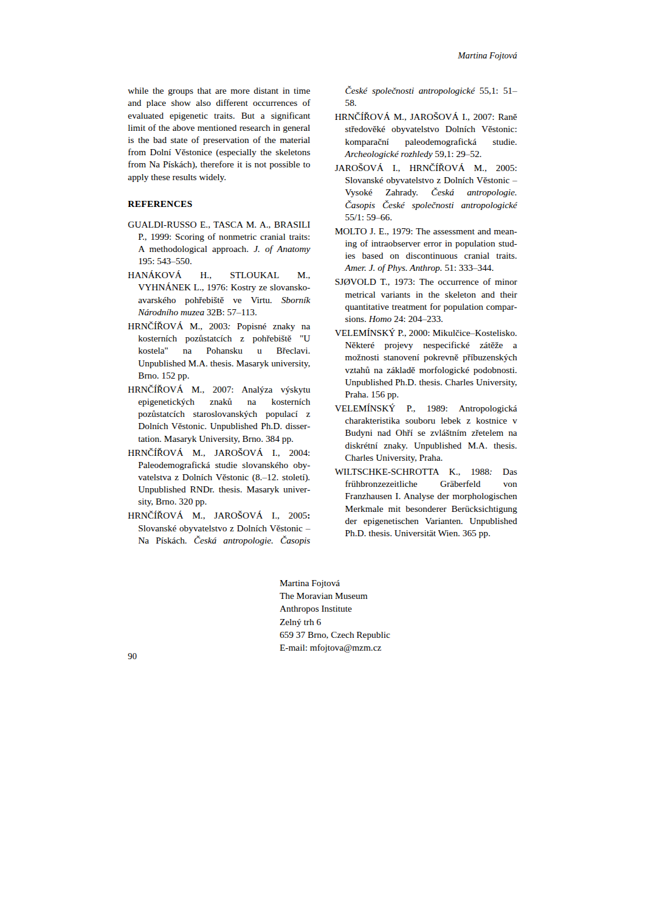Martina Fojtová
while the groups that are more distant in time and place show also different occurrences of evaluated epigenetic traits. But a significant limit of the above mentioned research in general is the bad state of preservation of the material from Dolní Věstonice (especially the skeletons from Na Pískách), therefore it is not possible to apply these results widely.
REFERENCES
GUALDI-RUSSO E., TASCA M. A., BRASILI P., 1999: Scoring of nonmetric cranial traits: A methodological approach. J. of Anatomy 195: 543–550.
HANÁKOVÁ H., STLOUKAL M., VYHNÁNEK L., 1976: Kostry ze slovansko-avarského pohřebiště ve Virtu. Sborník Národního muzea 32B: 57–113.
HRNČÍŘOVÁ M., 2003: Popisné znaky na kosterních pozůstatcích z pohřebiště "U kostela" na Pohansku u Břeclavi. Unpublished M.A. thesis. Masaryk university, Brno. 152 pp.
HRNČÍŘOVÁ M., 2007: Analýza výskytu epigenetických znaků na kosterních pozůstatcích staroslovanských populací z Dolních Věstonic. Unpublished Ph.D. dissertation. Masaryk University, Brno. 384 pp.
HRNČÍŘOVÁ M., JAROŠOVÁ I., 2004: Paleodemografická studie slovanského obyvatelstva z Dolních Věstonic (8.–12. století). Unpublished RNDr. thesis. Masaryk university, Brno. 320 pp.
HRNČÍŘOVÁ M., JAROŠOVÁ I., 2005: Slovanské obyvatelstvo z Dolních Věstonic – Na Pískách. Česká antropologie. Časopis České společnosti antropologické 55,1: 51–58.
HRNČÍŘOVÁ M., JAROŠOVÁ I., 2007: Raně středověké obyvatelstvo Dolních Věstonic: komparační paleodemografická studie. Archeologické rozhledy 59,1: 29–52.
JAROŠOVÁ I., HRNČÍŘOVÁ M., 2005: Slovanské obyvatelstvo z Dolních Věstonic – Vysoké Zahrady. Česká antropologie. Časopis České společnosti antropologické 55/1: 59–66.
MOLTO J. E., 1979: The assessment and meaning of intraobserver error in population studies based on discontinuous cranial traits. Amer. J. of Phys. Anthrop. 51: 333–344.
SJØVOLD T., 1973: The occurrence of minor metrical variants in the skeleton and their quantitative treatment for population comparsions. Homo 24: 204–233.
VELEMÍNSKÝ P., 2000: Mikulčice–Kostelisko. Některé projevy nespecifické zátěže a možnosti stanovení pokrevně příbuzenských vztahů na základě morfologické podobnosti. Unpublished Ph.D. thesis. Charles University, Praha. 156 pp.
VELEMÍNSKÝ P., 1989: Antropologická charakteristika souboru lebek z kostnice v Budyni nad Ohří se zvláštním zřetelem na diskrétní znaky. Unpublished M.A. thesis. Charles University, Praha.
WILTSCHKE-SCHROTTA K., 1988: Das frühbronzezeitliche Gräberfeld von Franzhausen I. Analyse der morphologischen Merkmale mit besonderer Berücksichtigung der epigenetischen Varianten. Unpublished Ph.D. thesis. Universität Wien. 365 pp.
Martina Fojtová
The Moravian Museum
Anthropos Institute
Zelný trh 6
659 37 Brno, Czech Republic
E-mail: mfojtova@mzm.cz
90